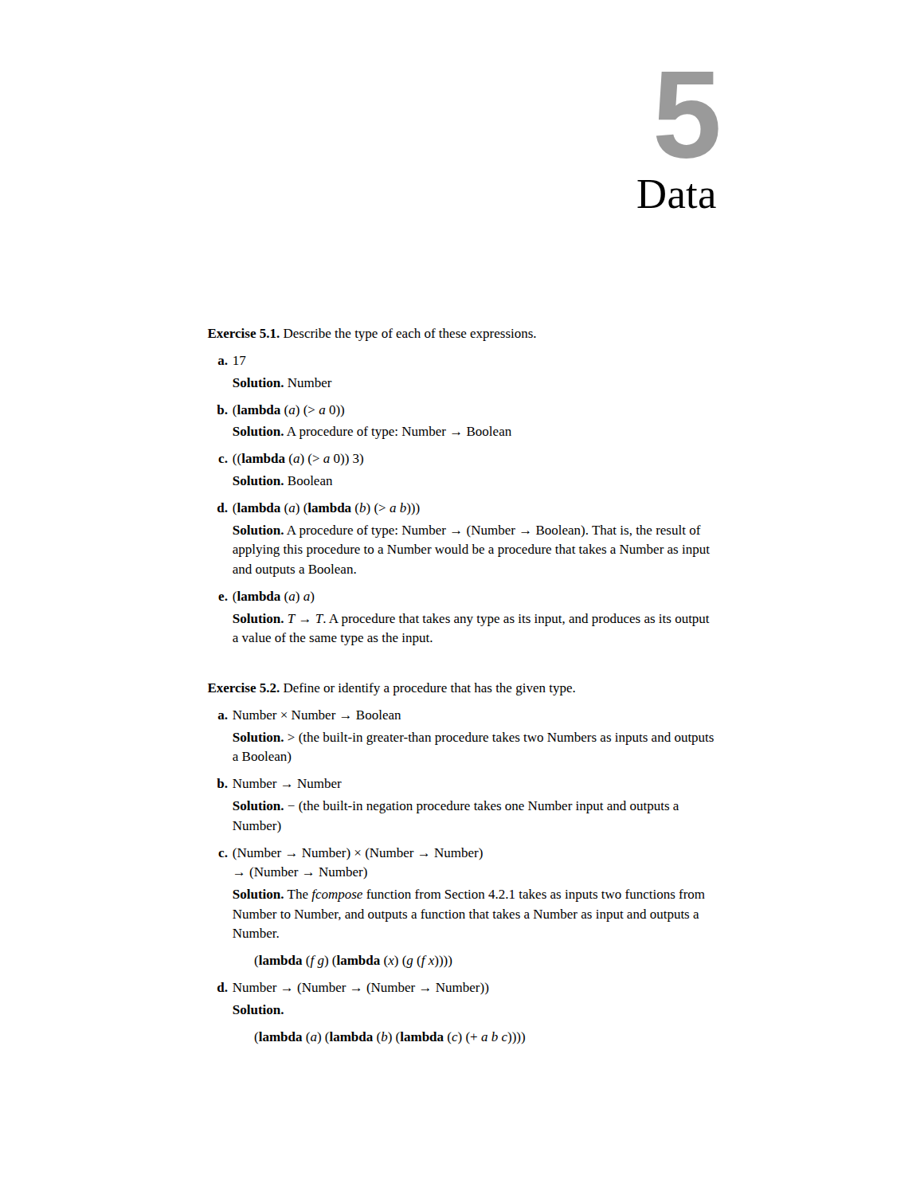5
Data
Exercise 5.1. Describe the type of each of these expressions.
a
17
Solution. Number
b
(lambda (a) (> a 0))
Solution. A procedure of type: Number → Boolean
c
((lambda (a) (> a 0)) 3)
Solution. Boolean
d
(lambda (a) (lambda (b) (> a b)))
Solution. A procedure of type: Number → (Number → Boolean). That is, the result of applying this procedure to a Number would be a procedure that takes a Number as input and outputs a Boolean.
e
(lambda (a) a)
Solution. T → T. A procedure that takes any type as its input, and produces as its output a value of the same type as the input.
Exercise 5.2. Define or identify a procedure that has the given type.
a
Number × Number → Boolean
Solution. > (the built-in greater-than procedure takes two Numbers as inputs and outputs a Boolean)
b
Number → Number
Solution. − (the built-in negation procedure takes one Number input and outputs a Number)
c
(Number → Number) × (Number → Number)
→ (Number → Number)
Solution. The fcompose function from Section 4.2.1 takes as inputs two functions from Number to Number, and outputs a function that takes a Number as input and outputs a Number.
(lambda (f g) (lambda (x) (g (f x))))
d
Number → (Number → (Number → Number))
Solution.
(lambda (a) (lambda (b) (lambda (c) (+ a b c))))